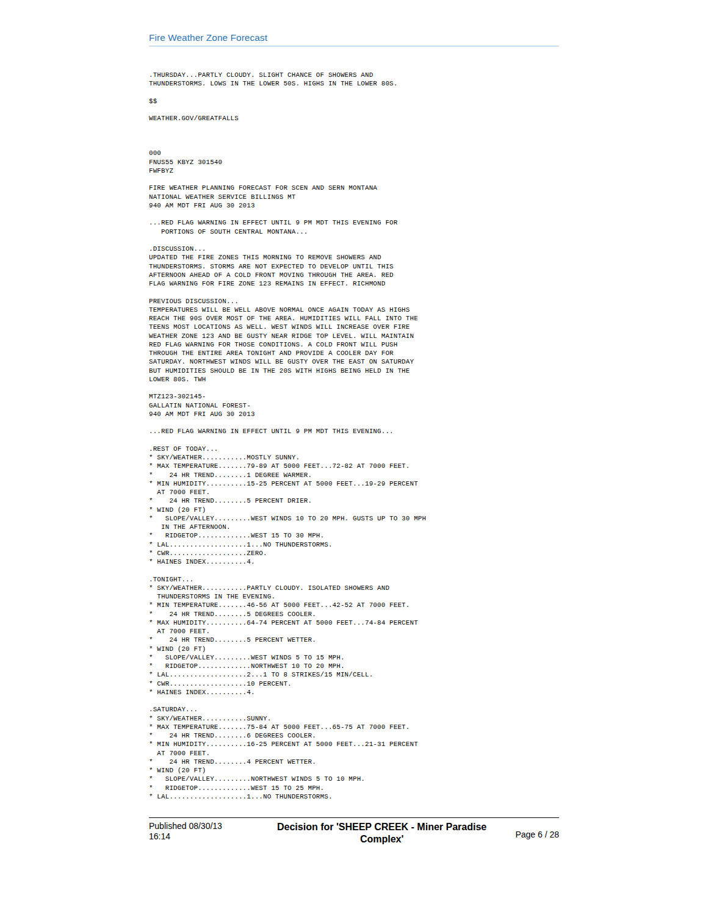Fire Weather Zone Forecast
.THURSDAY...PARTLY CLOUDY. SLIGHT CHANCE OF SHOWERS AND
THUNDERSTORMS. LOWS IN THE LOWER 50S. HIGHS IN THE LOWER 80S.

$$

WEATHER.GOV/GREATFALLS



000
FNUS55 KBYZ 301540
FWFBYZ

FIRE WEATHER PLANNING FORECAST FOR SCEN AND SERN MONTANA
NATIONAL WEATHER SERVICE BILLINGS MT
940 AM MDT FRI AUG 30 2013

...RED FLAG WARNING IN EFFECT UNTIL 9 PM MDT THIS EVENING FOR
   PORTIONS OF SOUTH CENTRAL MONTANA...

.DISCUSSION...
UPDATED THE FIRE ZONES THIS MORNING TO REMOVE SHOWERS AND
THUNDERSTORMS. STORMS ARE NOT EXPECTED TO DEVELOP UNTIL THIS
AFTERNOON AHEAD OF A COLD FRONT MOVING THROUGH THE AREA. RED
FLAG WARNING FOR FIRE ZONE 123 REMAINS IN EFFECT. RICHMOND

PREVIOUS DISCUSSION...
TEMPERATURES WILL BE WELL ABOVE NORMAL ONCE AGAIN TODAY AS HIGHS
REACH THE 90S OVER MOST OF THE AREA. HUMIDITIES WILL FALL INTO THE
TEENS MOST LOCATIONS AS WELL. WEST WINDS WILL INCREASE OVER FIRE
WEATHER ZONE 123 AND BE GUSTY NEAR RIDGE TOP LEVEL. WILL MAINTAIN
RED FLAG WARNING FOR THOSE CONDITIONS. A COLD FRONT WILL PUSH
THROUGH THE ENTIRE AREA TONIGHT AND PROVIDE A COOLER DAY FOR
SATURDAY. NORTHWEST WINDS WILL BE GUSTY OVER THE EAST ON SATURDAY
BUT HUMIDITIES SHOULD BE IN THE 20S WITH HIGHS BEING HELD IN THE
LOWER 80S. TWH

MTZ123-302145-
GALLATIN NATIONAL FOREST-
940 AM MDT FRI AUG 30 2013

...RED FLAG WARNING IN EFFECT UNTIL 9 PM MDT THIS EVENING...

.REST OF TODAY...
* SKY/WEATHER...........MOSTLY SUNNY.
* MAX TEMPERATURE.......79-89 AT 5000 FEET...72-82 AT 7000 FEET.
*    24 HR TREND........1 DEGREE WARMER.
* MIN HUMIDITY..........15-25 PERCENT AT 5000 FEET...19-29 PERCENT
  AT 7000 FEET.
*    24 HR TREND........5 PERCENT DRIER.
* WIND (20 FT)
*   SLOPE/VALLEY.........WEST WINDS 10 TO 20 MPH. GUSTS UP TO 30 MPH
   IN THE AFTERNOON.
*   RIDGETOP.............WEST 15 TO 30 MPH.
* LAL...................1...NO THUNDERSTORMS.
* CWR...................ZERO.
* HAINES INDEX..........4.

.TONIGHT...
* SKY/WEATHER...........PARTLY CLOUDY. ISOLATED SHOWERS AND
  THUNDERSTORMS IN THE EVENING.
* MIN TEMPERATURE.......46-56 AT 5000 FEET...42-52 AT 7000 FEET.
*    24 HR TREND........5 DEGREES COOLER.
* MAX HUMIDITY..........64-74 PERCENT AT 5000 FEET...74-84 PERCENT
  AT 7000 FEET.
*    24 HR TREND........5 PERCENT WETTER.
* WIND (20 FT)
*   SLOPE/VALLEY.........WEST WINDS 5 TO 15 MPH.
*   RIDGETOP.............NORTHWEST 10 TO 20 MPH.
* LAL...................2...1 TO 8 STRIKES/15 MIN/CELL.
* CWR...................10 PERCENT.
* HAINES INDEX..........4.

.SATURDAY...
* SKY/WEATHER...........SUNNY.
* MAX TEMPERATURE.......75-84 AT 5000 FEET...65-75 AT 7000 FEET.
*    24 HR TREND........6 DEGREES COOLER.
* MIN HUMIDITY..........16-25 PERCENT AT 5000 FEET...21-31 PERCENT
  AT 7000 FEET.
*    24 HR TREND........4 PERCENT WETTER.
* WIND (20 FT)
*   SLOPE/VALLEY.........NORTHWEST WINDS 5 TO 10 MPH.
*   RIDGETOP.............WEST 15 TO 25 MPH.
* LAL...................1...NO THUNDERSTORMS.
Published 08/30/13
16:14
Decision for 'SHEEP CREEK - Miner Paradise Complex'
Page 6 / 28